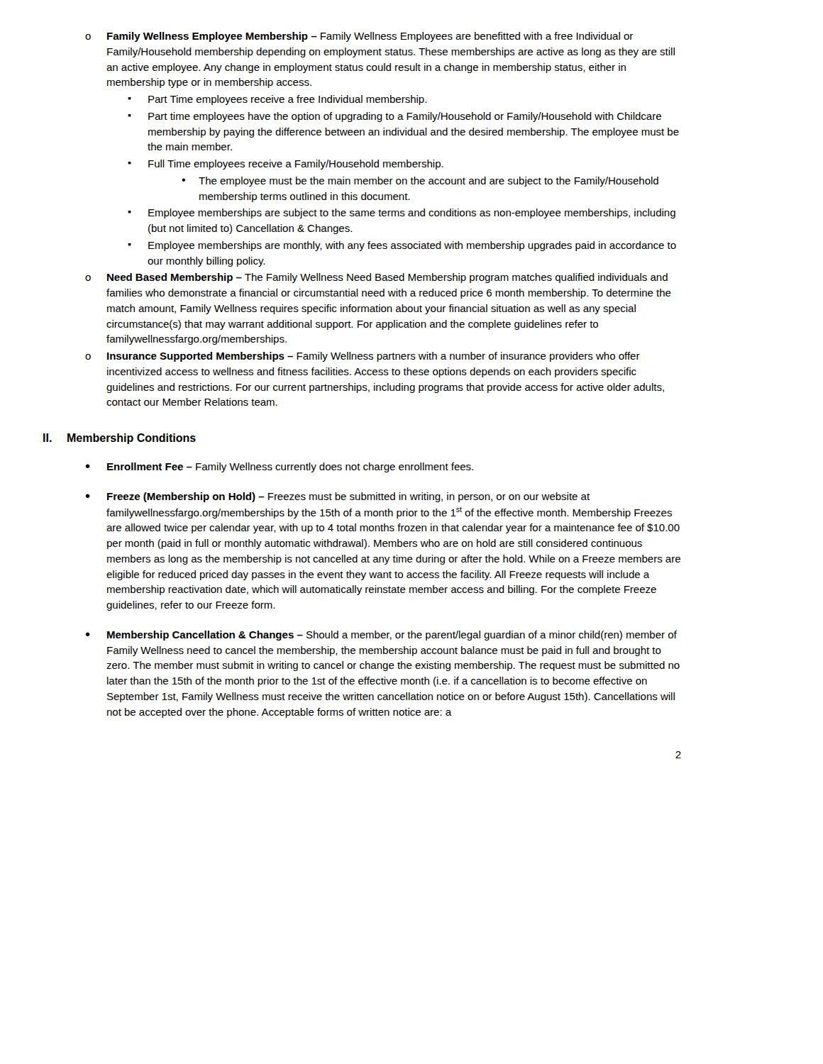Family Wellness Employee Membership – Family Wellness Employees are benefitted with a free Individual or Family/Household membership depending on employment status. These memberships are active as long as they are still an active employee. Any change in employment status could result in a change in membership status, either in membership type or in membership access.
Part Time employees receive a free Individual membership.
Part time employees have the option of upgrading to a Family/Household or Family/Household with Childcare membership by paying the difference between an individual and the desired membership. The employee must be the main member.
Full Time employees receive a Family/Household membership.
The employee must be the main member on the account and are subject to the Family/Household membership terms outlined in this document.
Employee memberships are subject to the same terms and conditions as non-employee memberships, including (but not limited to) Cancellation & Changes.
Employee memberships are monthly, with any fees associated with membership upgrades paid in accordance to our monthly billing policy.
Need Based Membership – The Family Wellness Need Based Membership program matches qualified individuals and families who demonstrate a financial or circumstantial need with a reduced price 6 month membership. To determine the match amount, Family Wellness requires specific information about your financial situation as well as any special circumstance(s) that may warrant additional support. For application and the complete guidelines refer to familywellnessfargo.org/memberships.
Insurance Supported Memberships – Family Wellness partners with a number of insurance providers who offer incentivized access to wellness and fitness facilities. Access to these options depends on each providers specific guidelines and restrictions. For our current partnerships, including programs that provide access for active older adults, contact our Member Relations team.
II. Membership Conditions
Enrollment Fee – Family Wellness currently does not charge enrollment fees.
Freeze (Membership on Hold) – Freezes must be submitted in writing, in person, or on our website at familywellnessfargo.org/memberships by the 15th of a month prior to the 1st of the effective month. Membership Freezes are allowed twice per calendar year, with up to 4 total months frozen in that calendar year for a maintenance fee of $10.00 per month (paid in full or monthly automatic withdrawal). Members who are on hold are still considered continuous members as long as the membership is not cancelled at any time during or after the hold. While on a Freeze members are eligible for reduced priced day passes in the event they want to access the facility. All Freeze requests will include a membership reactivation date, which will automatically reinstate member access and billing. For the complete Freeze guidelines, refer to our Freeze form.
Membership Cancellation & Changes – Should a member, or the parent/legal guardian of a minor child(ren) member of Family Wellness need to cancel the membership, the membership account balance must be paid in full and brought to zero. The member must submit in writing to cancel or change the existing membership. The request must be submitted no later than the 15th of the month prior to the 1st of the effective month (i.e. if a cancellation is to become effective on September 1st, Family Wellness must receive the written cancellation notice on or before August 15th). Cancellations will not be accepted over the phone. Acceptable forms of written notice are: a
2